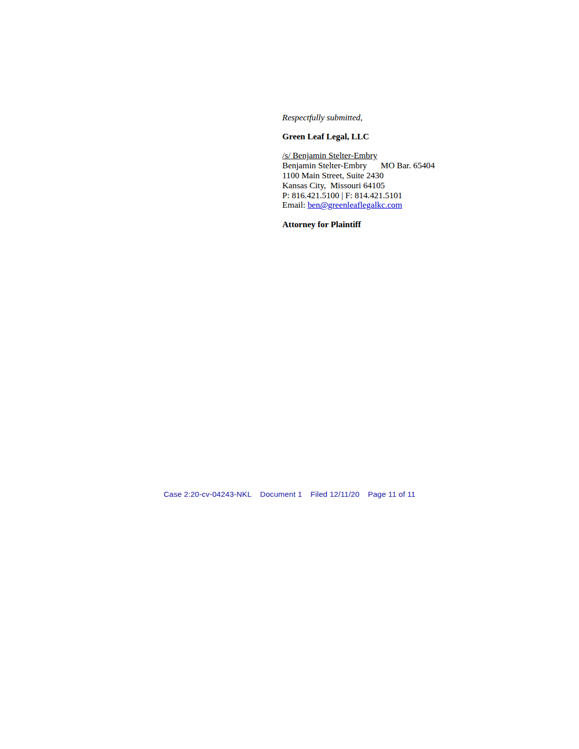Respectfully submitted,
Green Leaf Legal, LLC
/s/ Benjamin Stelter-Embry
Benjamin Stelter-Embry MO Bar. 65404
1100 Main Street, Suite 2430
Kansas City, Missouri 64105
P: 816.421.5100 | F: 814.421.5101
Email: ben@greenleaflegalkc.com
Attorney for Plaintiff
Case 2:20-cv-04243-NKL Document 1 Filed 12/11/20 Page 11 of 11